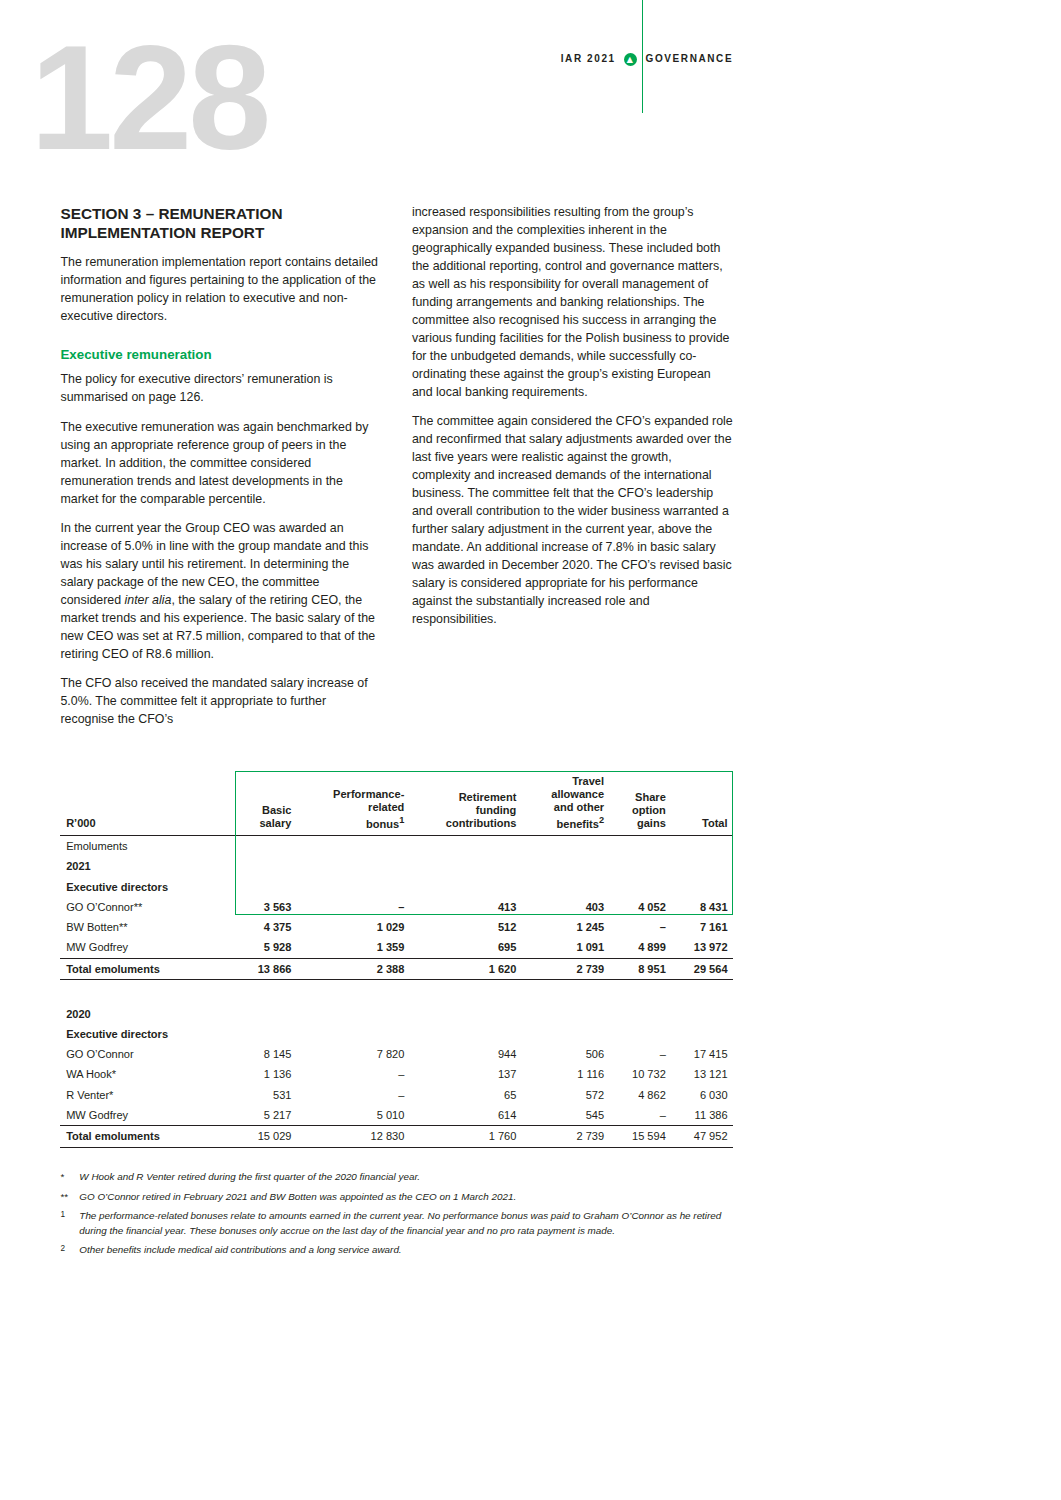128
IAR 2021 ▲ GOVERNANCE
Section 3 – Remuneration
implementation report
The remuneration implementation report contains detailed information and figures pertaining to the application of the remuneration policy in relation to executive and non-executive directors.
Executive remuneration
The policy for executive directors’ remuneration is summarised on page 126.
The executive remuneration was again benchmarked by using an appropriate reference group of peers in the market. In addition, the committee considered remuneration trends and latest developments in the market for the comparable percentile.
In the current year the Group CEO was awarded an increase of 5.0% in line with the group mandate and this was his salary until his retirement. In determining the salary package of the new CEO, the committee considered inter alia, the salary of the retiring CEO, the market trends and his experience. The basic salary of the new CEO was set at R7.5 million, compared to that of the retiring CEO of R8.6 million.
The CFO also received the mandated salary increase of 5.0%. The committee felt it appropriate to further recognise the CFO’s
increased responsibilities resulting from the group’s expansion and the complexities inherent in the geographically expanded business. These included both the additional reporting, control and governance matters, as well as his responsibility for overall management of funding arrangements and banking relationships. The committee also recognised his success in arranging the various funding facilities for the Polish business to provide for the unbudgeted demands, while successfully co-ordinating these against the group’s existing European and local banking requirements.
The committee again considered the CFO’s expanded role and reconfirmed that salary adjustments awarded over the last five years were realistic against the growth, complexity and increased demands of the international business. The committee felt that the CFO’s leadership and overall contribution to the wider business warranted a further salary adjustment in the current year, above the mandate. An additional increase of 7.8% in basic salary was awarded in December 2020. The CFO’s revised basic salary is considered appropriate for his performance against the substantially increased role and responsibilities.
| R’000 | Basic salary | Performance- related bonus 1 | Retirement funding contributions | Travel allowance and other benefits 2 | Share option gains | Total |
| --- | --- | --- | --- | --- | --- | --- |
| Emoluments | | | | | | |
| 2021 | | | | | | |
| Executive directors | | | | | | |
| GO O’Connor** | 3 563 | – | 413 | 403 | 4 052 | 8 431 |
| BW Botten** | 4 375 | 1 029 | 512 | 1 245 | – | 7 161 |
| MW Godfrey | 5 928 | 1 359 | 695 | 1 091 | 4 899 | 13 972 |
| Total emoluments | 13 866 | 2 388 | 1 620 | 2 739 | 8 951 | 29 564 |
| 2020 | | | | | | |
| Executive directors | | | | | | |
| GO O’Connor | 8 145 | 7 820 | 944 | 506 | – | 17 415 |
| WA Hook* | 1 136 | – | 137 | 1 116 | 10 732 | 13 121 |
| R Venter* | 531 | – | 65 | 572 | 4 862 | 6 030 |
| MW Godfrey | 5 217 | 5 010 | 614 | 545 | – | 11 386 |
| Total emoluments | 15 029 | 12 830 | 1 760 | 2 739 | 15 594 | 47 952 |
*W Hook and R Venter retired during the first quarter of the 2020 financial year.
**GO O’Connor retired in February 2021 and BW Botten was appointed as the CEO on 1 March 2021.
1 The performance-related bonuses relate to amounts earned in the current year. No performance bonus was paid to Graham O’Connor as he retired during the financial year. These bonuses only accrue on the last day of the financial year and no pro rata payment is made.
2 Other benefits include medical aid contributions and a long service award.